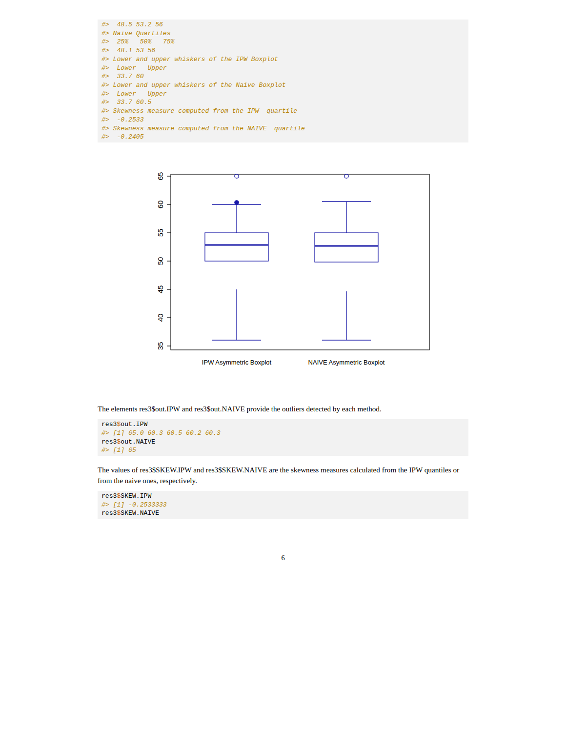#>  48.5 53.2 56
#> Naive Quartiles
#>  25%   50%   75%
#>  48.1 53 56
#> Lower and upper whiskers of the IPW Boxplot
#>  Lower   Upper
#>  33.7 60
#> Lower and upper whiskers of the Naive Boxplot
#>  Lower   Upper
#>  33.7 60.5
#> Skewness measure computed from the IPW  quartile
#>  -0.2533
#> Skewness measure computed from the NAIVE  quartile
#>  -0.2405
65 60 55 50 45 40 35 IPW Asymmetric Boxplot NAIVE Asymmetric Boxplot
The elements res3$out.IPW and res3$out.NAIVE provide the outliers detected by each method.
res3$out.IPW
#> [1] 65.0 60.3 60.5 60.2 60.3
res3$out.NAIVE
#> [1] 65
The values of res3$SKEW.IPW and res3$SKEW.NAIVE are the skewness measures calculated from the IPW quantiles or from the naive ones, respectively.
res3$SKEW.IPW
#> [1] -0.2533333
res3$SKEW.NAIVE
6